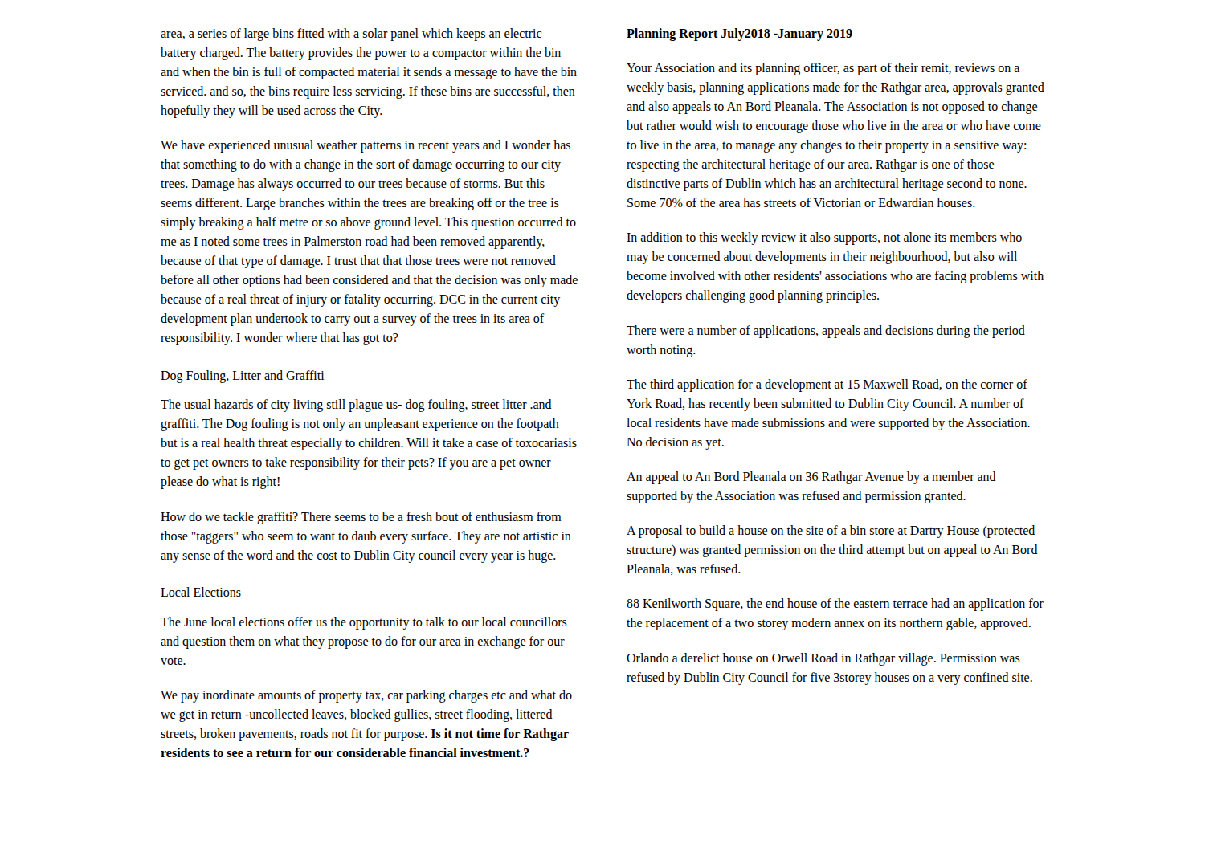area, a series of large bins fitted with a solar panel which keeps an electric battery charged. The battery provides the power to a compactor within the bin and when the bin is full of compacted material it sends a message to have the bin serviced. and so, the bins require less servicing. If these bins are successful, then hopefully they will be used across the City.
We have experienced unusual weather patterns in recent years and I wonder has that something to do with a change in the sort of damage occurring to our city trees. Damage has always occurred to our trees because of storms. But this seems different. Large branches within the trees are breaking off or the tree is simply breaking a half metre or so above ground level. This question occurred to me as I noted some trees in Palmerston road had been removed apparently, because of that type of damage. I trust that that those trees were not removed before all other options had been considered and that the decision was only made because of a real threat of injury or fatality occurring. DCC in the current city development plan undertook to carry out a survey of the trees in its area of responsibility. I wonder where that has got to?
Dog Fouling, Litter and Graffiti
The usual hazards of city living still plague us- dog fouling, street litter .and graffiti. The Dog fouling is not only an unpleasant experience on the footpath but is a real health threat especially to children. Will it take a case of toxocariasis to get pet owners to take responsibility for their pets? If you are a pet owner please do what is right!
How do we tackle graffiti? There seems to be a fresh bout of enthusiasm from those "taggers" who seem to want to daub every surface. They are not artistic in any sense of the word and the cost to Dublin City council every year is huge.
Local Elections
The June local elections offer us the opportunity to talk to our local councillors and question them on what they propose to do for our area in exchange for our vote.
We pay inordinate amounts of property tax, car parking charges etc and what do we get in return -uncollected leaves, blocked gullies, street flooding, littered streets, broken pavements, roads not fit for purpose. Is it not time for Rathgar residents to see a return for our considerable financial investment.?
Planning Report July2018 -January 2019
Your Association and its planning officer, as part of their remit, reviews on a weekly basis, planning applications made for the Rathgar area, approvals granted and also appeals to An Bord Pleanala. The Association is not opposed to change but rather would wish to encourage those who live in the area or who have come to live in the area, to manage any changes to their property in a sensitive way: respecting the architectural heritage of our area. Rathgar is one of those distinctive parts of Dublin which has an architectural heritage second to none. Some 70% of the area has streets of Victorian or Edwardian houses.
In addition to this weekly review it also supports, not alone its members who may be concerned about developments in their neighbourhood, but also will become involved with other residents' associations who are facing problems with developers challenging good planning principles.
There were a number of applications, appeals and decisions during the period worth noting.
The third application for a development at 15 Maxwell Road, on the corner of York Road, has recently been submitted to Dublin City Council. A number of local residents have made submissions and were supported by the Association. No decision as yet.
An appeal to An Bord Pleanala on 36 Rathgar Avenue by a member and supported by the Association was refused and permission granted.
A proposal to build a house on the site of a bin store at Dartry House (protected structure) was granted permission on the third attempt but on appeal to An Bord Pleanala, was refused.
88 Kenilworth Square, the end house of the eastern terrace had an application for the replacement of a two storey modern annex on its northern gable, approved.
Orlando a derelict house on Orwell Road in Rathgar village. Permission was refused by Dublin City Council for five 3storey houses on a very confined site.